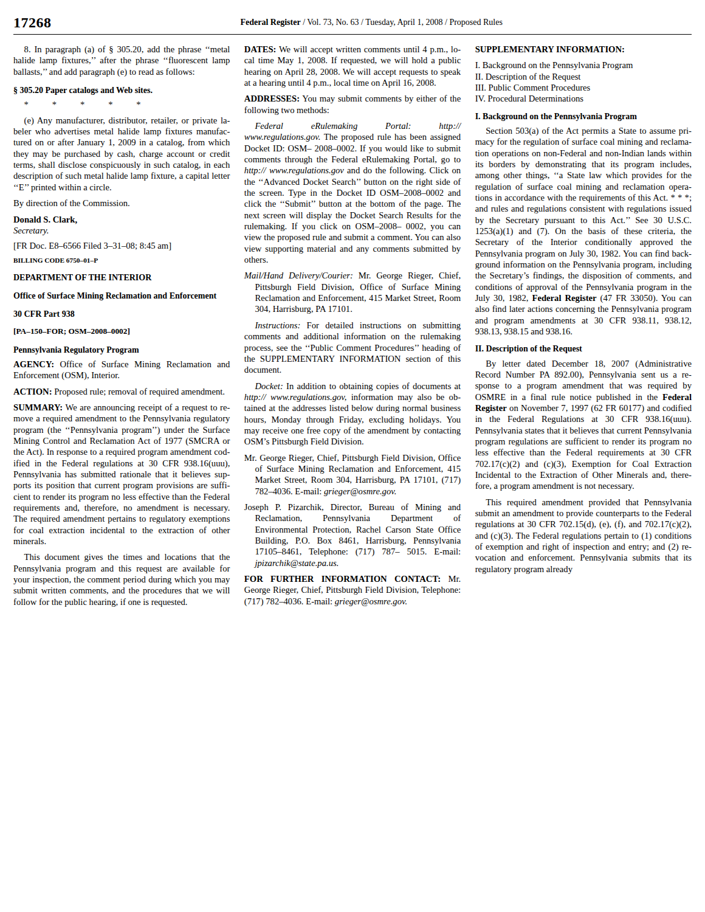17268
Federal Register / Vol. 73, No. 63 / Tuesday, April 1, 2008 / Proposed Rules
8. In paragraph (a) of § 305.20, add the phrase ‘‘metal halide lamp fixtures,’’ after the phrase ‘‘fluorescent lamp ballasts,’’ and add paragraph (e) to read as follows:
§ 305.20 Paper catalogs and Web sites.
* * * * *
(e) Any manufacturer, distributor, retailer, or private labeler who advertises metal halide lamp fixtures manufactured on or after January 1, 2009 in a catalog, from which they may be purchased by cash, charge account or credit terms, shall disclose conspicuously in such catalog, in each description of such metal halide lamp fixture, a capital letter ‘‘E’’ printed within a circle.
By direction of the Commission.
Donald S. Clark,
Secretary.
[FR Doc. E8–6566 Filed 3–31–08; 8:45 am]
BILLING CODE 6750–01–P
DEPARTMENT OF THE INTERIOR
Office of Surface Mining Reclamation and Enforcement
30 CFR Part 938
[PA–150–FOR; OSM–2008–0002]
Pennsylvania Regulatory Program
AGENCY: Office of Surface Mining Reclamation and Enforcement (OSM), Interior.
ACTION: Proposed rule; removal of required amendment.
SUMMARY: We are announcing receipt of a request to remove a required amendment to the Pennsylvania regulatory program (the ‘‘Pennsylvania program’’) under the Surface Mining Control and Reclamation Act of 1977 (SMCRA or the Act). In response to a required program amendment codified in the Federal regulations at 30 CFR 938.16(uuu), Pennsylvania has submitted rationale that it believes supports its position that current program provisions are sufficient to render its program no less effective than the Federal requirements and, therefore, no amendment is necessary. The required amendment pertains to regulatory exemptions for coal extraction incidental to the extraction of other minerals.
This document gives the times and locations that the Pennsylvania program and this request are available for your inspection, the comment period during which you may submit written comments, and the procedures that we will follow for the public hearing, if one is requested.
DATES: We will accept written comments until 4 p.m., local time May 1, 2008. If requested, we will hold a public hearing on April 28, 2008. We will accept requests to speak at a hearing until 4 p.m., local time on April 16, 2008.
ADDRESSES: You may submit comments by either of the following two methods:
Federal eRulemaking Portal: http:// www.regulations.gov. The proposed rule has been assigned Docket ID: OSM– 2008–0002. If you would like to submit comments through the Federal eRulemaking Portal, go to http:// www.regulations.gov and do the following. Click on the ‘‘Advanced Docket Search’’ button on the right side of the screen. Type in the Docket ID OSM–2008–0002 and click the ‘‘Submit’’ button at the bottom of the page. The next screen will display the Docket Search Results for the rulemaking. If you click on OSM–2008– 0002, you can view the proposed rule and submit a comment. You can also view supporting material and any comments submitted by others.
Mail/Hand Delivery/Courier: Mr. George Rieger, Chief, Pittsburgh Field Division, Office of Surface Mining Reclamation and Enforcement, 415 Market Street, Room 304, Harrisburg, PA 17101.
Instructions: For detailed instructions on submitting comments and additional information on the rulemaking process, see the ‘‘Public Comment Procedures’’ heading of the SUPPLEMENTARY INFORMATION section of this document.
Docket: In addition to obtaining copies of documents at http:// www.regulations.gov, information may also be obtained at the addresses listed below during normal business hours, Monday through Friday, excluding holidays. You may receive one free copy of the amendment by contacting OSM’s Pittsburgh Field Division.
Mr. George Rieger, Chief, Pittsburgh Field Division, Office of Surface Mining Reclamation and Enforcement, 415 Market Street, Room 304, Harrisburg, PA 17101, (717) 782–4036. E-mail: grieger@osmre.gov.
Joseph P. Pizarchik, Director, Bureau of Mining and Reclamation, Pennsylvania Department of Environmental Protection, Rachel Carson State Office Building, P.O. Box 8461, Harrisburg, Pennsylvania 17105–8461, Telephone: (717) 787– 5015. E-mail: jpizarchik@state.pa.us.
FOR FURTHER INFORMATION CONTACT: Mr. George Rieger, Chief, Pittsburgh Field Division, Telephone: (717) 782–4036. E-mail: grieger@osmre.gov.
SUPPLEMENTARY INFORMATION:
I. Background on the Pennsylvania Program
II. Description of the Request
III. Public Comment Procedures
IV. Procedural Determinations
I. Background on the Pennsylvania Program
Section 503(a) of the Act permits a State to assume primacy for the regulation of surface coal mining and reclamation operations on non-Federal and non-Indian lands within its borders by demonstrating that its program includes, among other things, ‘‘a State law which provides for the regulation of surface coal mining and reclamation operations in accordance with the requirements of this Act. * * *; and rules and regulations consistent with regulations issued by the Secretary pursuant to this Act.’’ See 30 U.S.C. 1253(a)(1) and (7). On the basis of these criteria, the Secretary of the Interior conditionally approved the Pennsylvania program on July 30, 1982. You can find background information on the Pennsylvania program, including the Secretary’s findings, the disposition of comments, and conditions of approval of the Pennsylvania program in the July 30, 1982, Federal Register (47 FR 33050). You can also find later actions concerning the Pennsylvania program and program amendments at 30 CFR 938.11, 938.12, 938.13, 938.15 and 938.16.
II. Description of the Request
By letter dated December 18, 2007 (Administrative Record Number PA 892.00), Pennsylvania sent us a response to a program amendment that was required by OSMRE in a final rule notice published in the Federal Register on November 7, 1997 (62 FR 60177) and codified in the Federal Regulations at 30 CFR 938.16(uuu). Pennsylvania states that it believes that current Pennsylvania program regulations are sufficient to render its program no less effective than the Federal requirements at 30 CFR 702.17(c)(2) and (c)(3), Exemption for Coal Extraction Incidental to the Extraction of Other Minerals and, therefore, a program amendment is not necessary.
This required amendment provided that Pennsylvania submit an amendment to provide counterparts to the Federal regulations at 30 CFR 702.15(d), (e), (f), and 702.17(c)(2), and (c)(3). The Federal regulations pertain to (1) conditions of exemption and right of inspection and entry; and (2) revocation and enforcement. Pennsylvania submits that its regulatory program already